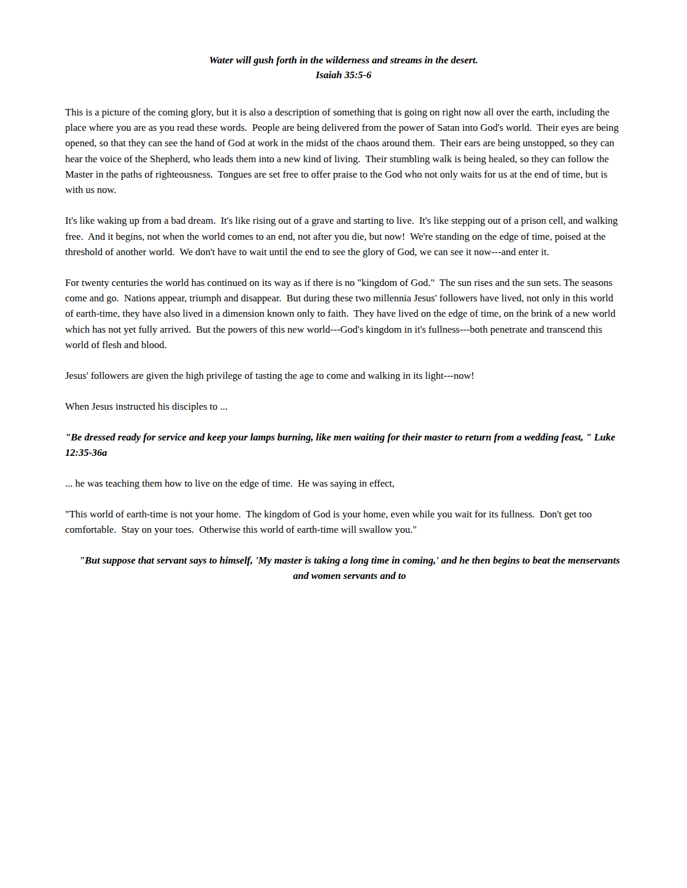Water will gush forth in the wilderness and streams in the desert. Isaiah 35:5-6
This is a picture of the coming glory, but it is also a description of something that is going on right now all over the earth, including the place where you are as you read these words. People are being delivered from the power of Satan into God's world. Their eyes are being opened, so that they can see the hand of God at work in the midst of the chaos around them. Their ears are being unstopped, so they can hear the voice of the Shepherd, who leads them into a new kind of living. Their stumbling walk is being healed, so they can follow the Master in the paths of righteousness. Tongues are set free to offer praise to the God who not only waits for us at the end of time, but is with us now.
It's like waking up from a bad dream. It's like rising out of a grave and starting to live. It's like stepping out of a prison cell, and walking free. And it begins, not when the world comes to an end, not after you die, but now! We're standing on the edge of time, poised at the threshold of another world. We don't have to wait until the end to see the glory of God, we can see it now---and enter it.
For twenty centuries the world has continued on its way as if there is no "kingdom of God." The sun rises and the sun sets. The seasons come and go. Nations appear, triumph and disappear. But during these two millennia Jesus' followers have lived, not only in this world of earth-time, they have also lived in a dimension known only to faith. They have lived on the edge of time, on the brink of a new world which has not yet fully arrived. But the powers of this new world---God's kingdom in it's fullness---both penetrate and transcend this world of flesh and blood.
Jesus' followers are given the high privilege of tasting the age to come and walking in its light---now!
When Jesus instructed his disciples to ...
"Be dressed ready for service and keep your lamps burning, like men waiting for their master to return from a wedding feast, " Luke 12:35-36a
... he was teaching them how to live on the edge of time. He was saying in effect,
"This world of earth-time is not your home. The kingdom of God is your home, even while you wait for its fullness. Don't get too comfortable. Stay on your toes. Otherwise this world of earth-time will swallow you."
"But suppose that servant says to himself, 'My master is taking a long time in coming,' and he then begins to beat the menservants and women servants and to